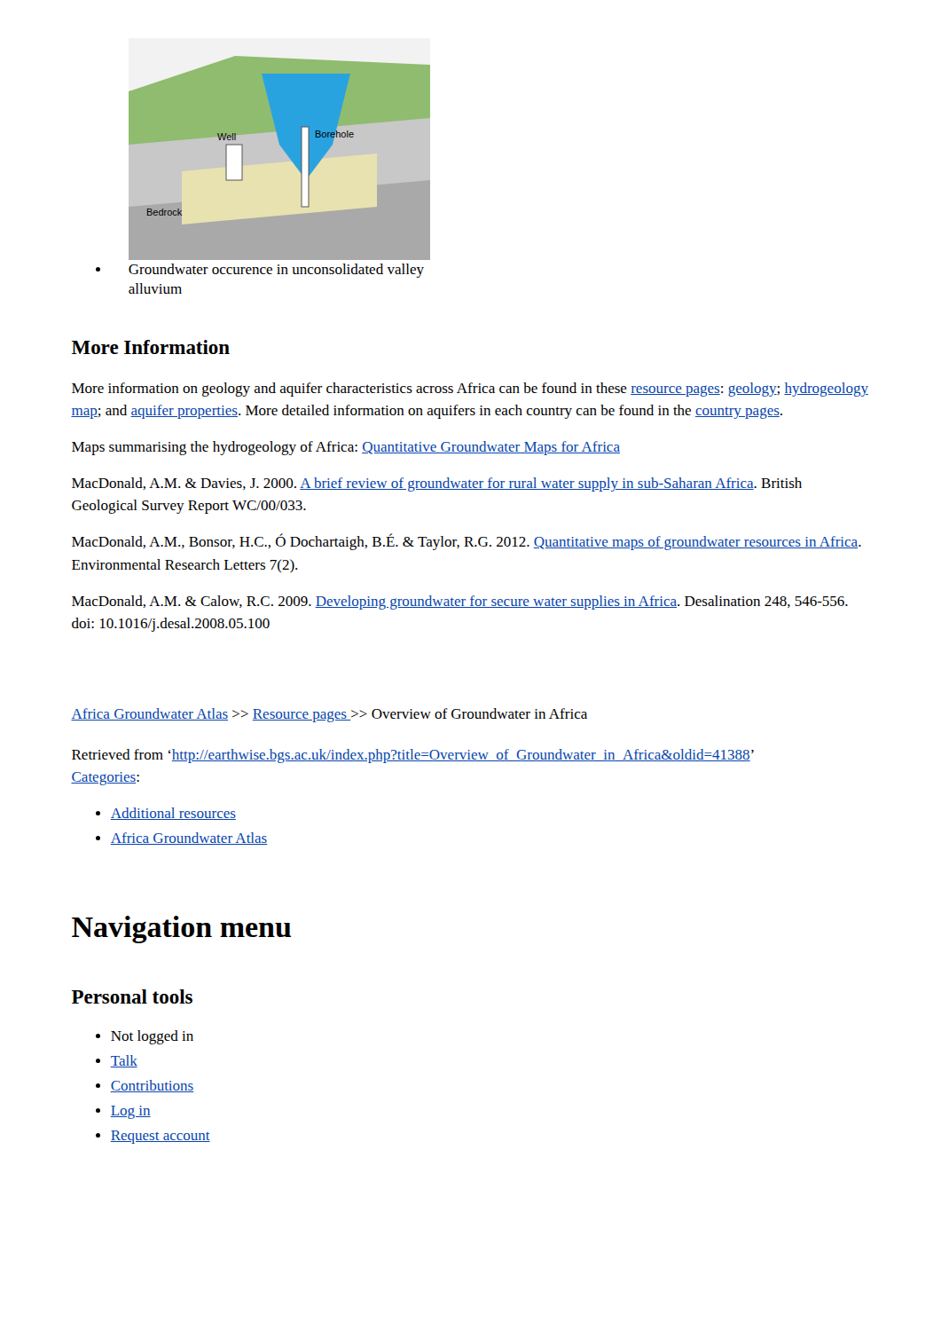Groundwater occurence in unconsolidated valley alluvium
More Information
More information on geology and aquifer characteristics across Africa can be found in these resource pages: geology; hydrogeology map; and aquifer properties. More detailed information on aquifers in each country can be found in the country pages.
Maps summarising the hydrogeology of Africa: Quantitative Groundwater Maps for Africa
MacDonald, A.M. & Davies, J. 2000. A brief review of groundwater for rural water supply in sub-Saharan Africa. British Geological Survey Report WC/00/033.
MacDonald, A.M., Bonsor, H.C., Ó Dochartaigh, B.É. & Taylor, R.G. 2012. Quantitative maps of groundwater resources in Africa. Environmental Research Letters 7(2).
MacDonald, A.M. & Calow, R.C. 2009. Developing groundwater for secure water supplies in Africa. Desalination 248, 546-556. doi: 10.1016/j.desal.2008.05.100
Africa Groundwater Atlas >> Resource pages >> Overview of Groundwater in Africa
Retrieved from ‘http://earthwise.bgs.ac.uk/index.php?title=Overview_of_Groundwater_in_Africa&oldid=41388’
Categories:
Additional resources
Africa Groundwater Atlas
Navigation menu
Personal tools
Not logged in
Talk
Contributions
Log in
Request account